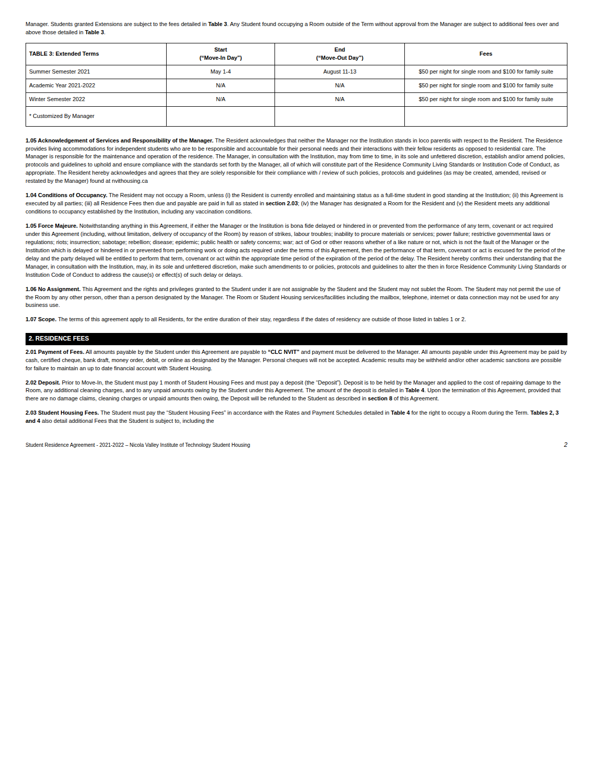Manager. Students granted Extensions are subject to the fees detailed in Table 3. Any Student found occupying a Room outside of the Term without approval from the Manager are subject to additional fees over and above those detailed in Table 3.
| TABLE 3: Extended Terms | Start (“Move-In Day”) | End (“Move-Out Day”) | Fees |
| --- | --- | --- | --- |
| Summer Semester 2021 | May 1-4 | August 11-13 | $50 per night for single room and $100 for family suite |
| Academic Year 2021-2022 | N/A | N/A | $50 per night for single room and $100 for family suite |
| Winter Semester 2022 | N/A | N/A | $50 per night for single room and $100 for family suite |
| * Customized By Manager | | | |
1.05 Acknowledgement of Services and Responsibility of the Manager. The Resident acknowledges that neither the Manager nor the Institution stands in loco parentis with respect to the Resident. The Residence provides living accommodations for independent students who are to be responsible and accountable for their personal needs and their interactions with their fellow residents as opposed to residential care. The Manager is responsible for the maintenance and operation of the residence. The Manager, in consultation with the Institution, may from time to time, in its sole and unfettered discretion, establish and/or amend policies, protocols and guidelines to uphold and ensure compliance with the standards set forth by the Manager, all of which will constitute part of the Residence Community Living Standards or Institution Code of Conduct, as appropriate. The Resident hereby acknowledges and agrees that they are solely responsible for their compliance with / review of such policies, protocols and guidelines (as may be created, amended, revised or restated by the Manager) found at nvithousing.ca
1.04 Conditions of Occupancy. The Resident may not occupy a Room, unless (i) the Resident is currently enrolled and maintaining status as a full-time student in good standing at the Institution; (ii) this Agreement is executed by all parties; (iii) all Residence Fees then due and payable are paid in full as stated in section 2.03; (iv) the Manager has designated a Room for the Resident and (v) the Resident meets any additional conditions to occupancy established by the Institution, including any vaccination conditions.
1.05 Force Majeure. Notwithstanding anything in this Agreement, if either the Manager or the Institution is bona fide delayed or hindered in or prevented from the performance of any term, covenant or act required under this Agreement (including, without limitation, delivery of occupancy of the Room) by reason of strikes, labour troubles; inability to procure materials or services; power failure; restrictive governmental laws or regulations; riots; insurrection; sabotage; rebellion; disease; epidemic; public health or safety concerns; war; act of God or other reasons whether of a like nature or not, which is not the fault of the Manager or the Institution which is delayed or hindered in or prevented from performing work or doing acts required under the terms of this Agreement, then the performance of that term, covenant or act is excused for the period of the delay and the party delayed will be entitled to perform that term, covenant or act within the appropriate time period of the expiration of the period of the delay. The Resident hereby confirms their understanding that the Manager, in consultation with the Institution, may, in its sole and unfettered discretion, make such amendments to or policies, protocols and guidelines to alter the then in force Residence Community Living Standards or Institution Code of Conduct to address the cause(s) or effect(s) of such delay or delays.
1.06 No Assignment. This Agreement and the rights and privileges granted to the Student under it are not assignable by the Student and the Student may not sublet the Room. The Student may not permit the use of the Room by any other person, other than a person designated by the Manager. The Room or Student Housing services/facilities including the mailbox, telephone, internet or data connection may not be used for any business use.
1.07 Scope. The terms of this agreement apply to all Residents, for the entire duration of their stay, regardless if the dates of residency are outside of those listed in tables 1 or 2.
2. RESIDENCE FEES
2.01 Payment of Fees. All amounts payable by the Student under this Agreement are payable to “CLC NVIT” and payment must be delivered to the Manager. All amounts payable under this Agreement may be paid by cash, certified cheque, bank draft, money order, debit, or online as designated by the Manager. Personal cheques will not be accepted. Academic results may be withheld and/or other academic sanctions are possible for failure to maintain an up to date financial account with Student Housing.
2.02 Deposit. Prior to Move-In, the Student must pay 1 month of Student Housing Fees and must pay a deposit (the “Deposit”). Deposit is to be held by the Manager and applied to the cost of repairing damage to the Room, any additional cleaning charges, and to any unpaid amounts owing by the Student under this Agreement. The amount of the deposit is detailed in Table 4. Upon the termination of this Agreement, provided that there are no damage claims, cleaning charges or unpaid amounts then owing, the Deposit will be refunded to the Student as described in section 8 of this Agreement.
2.03 Student Housing Fees. The Student must pay the “Student Housing Fees” in accordance with the Rates and Payment Schedules detailed in Table 4 for the right to occupy a Room during the Term. Tables 2, 3 and 4 also detail additional Fees that the Student is subject to, including the
Student Residence Agreement - 2021-2022 – Nicola Valley Institute of Technology Student Housing 2